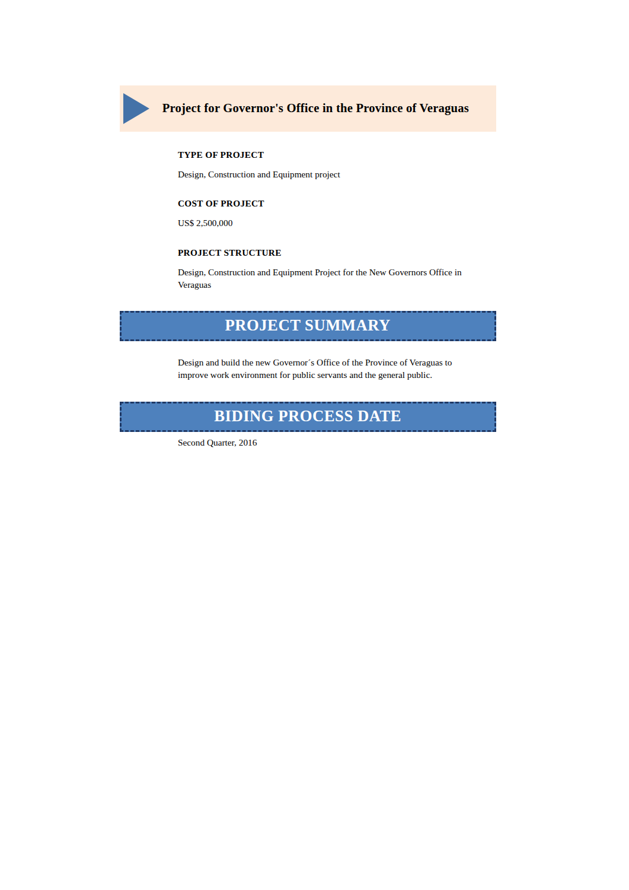Project for Governor's Office in the Province of Veraguas
TYPE OF PROJECT
Design, Construction and Equipment project
COST OF PROJECT
US$ 2,500,000
PROJECT STRUCTURE
Design, Construction and Equipment Project for the New Governors Office in Veraguas
PROJECT SUMMARY
Design and build the new Governor´s Office of the Province of Veraguas to improve work environment for public servants and the general public.
BIDING PROCESS DATE
Second Quarter, 2016